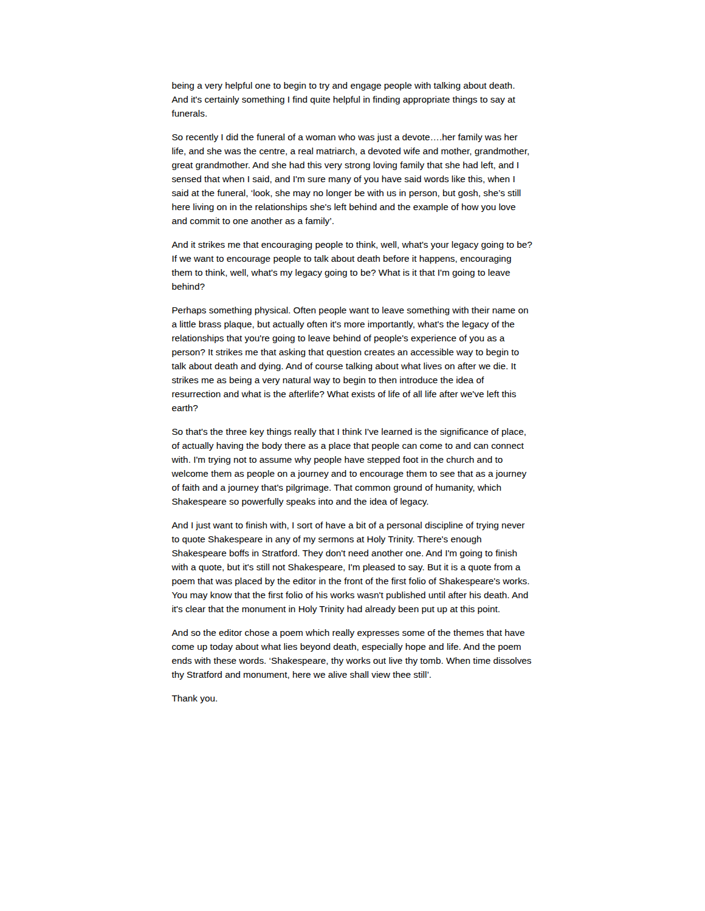being a very helpful one to begin to try and engage people with talking about death. And it's certainly something I find quite helpful in finding appropriate things to say at funerals.
So recently I did the funeral of a woman who was just a devote….her family was her life, and she was the centre, a real matriarch, a devoted wife and mother, grandmother, great grandmother. And she had this very strong loving family that she had left, and I sensed that when I said, and I'm sure many of you have said words like this, when I said at the funeral, ‘look, she may no longer be with us in person, but gosh, she’s still here living on in the relationships she's left behind and the example of how you love and commit to one another as a family’.
And it strikes me that encouraging people to think, well, what's your legacy going to be? If we want to encourage people to talk about death before it happens, encouraging them to think, well, what's my legacy going to be? What is it that I'm going to leave behind?
Perhaps something physical. Often people want to leave something with their name on a little brass plaque, but actually often it's more importantly, what's the legacy of the relationships that you're going to leave behind of people's experience of you as a person? It strikes me that asking that question creates an accessible way to begin to talk about death and dying. And of course talking about what lives on after we die. It strikes me as being a very natural way to begin to then introduce the idea of resurrection and what is the afterlife? What exists of life of all life after we've left this earth?
So that's the three key things really that I think I've learned is the significance of place, of actually having the body there as a place that people can come to and can connect with. I'm trying not to assume why people have stepped foot in the church and to welcome them as people on a journey and to encourage them to see that as a journey of faith and a journey that's pilgrimage. That common ground of humanity, which Shakespeare so powerfully speaks into and the idea of legacy.
And I just want to finish with, I sort of have a bit of a personal discipline of trying never to quote Shakespeare in any of my sermons at Holy Trinity. There's enough Shakespeare boffs in Stratford. They don't need another one. And I'm going to finish with a quote, but it's still not Shakespeare, I'm pleased to say. But it is a quote from a poem that was placed by the editor in the front of the first folio of Shakespeare's works. You may know that the first folio of his works wasn't published until after his death. And it's clear that the monument in Holy Trinity had already been put up at this point.
And so the editor chose a poem which really expresses some of the themes that have come up today about what lies beyond death, especially hope and life. And the poem ends with these words. ‘Shakespeare, thy works out live thy tomb. When time dissolves thy Stratford and monument, here we alive shall view thee still’.
Thank you.